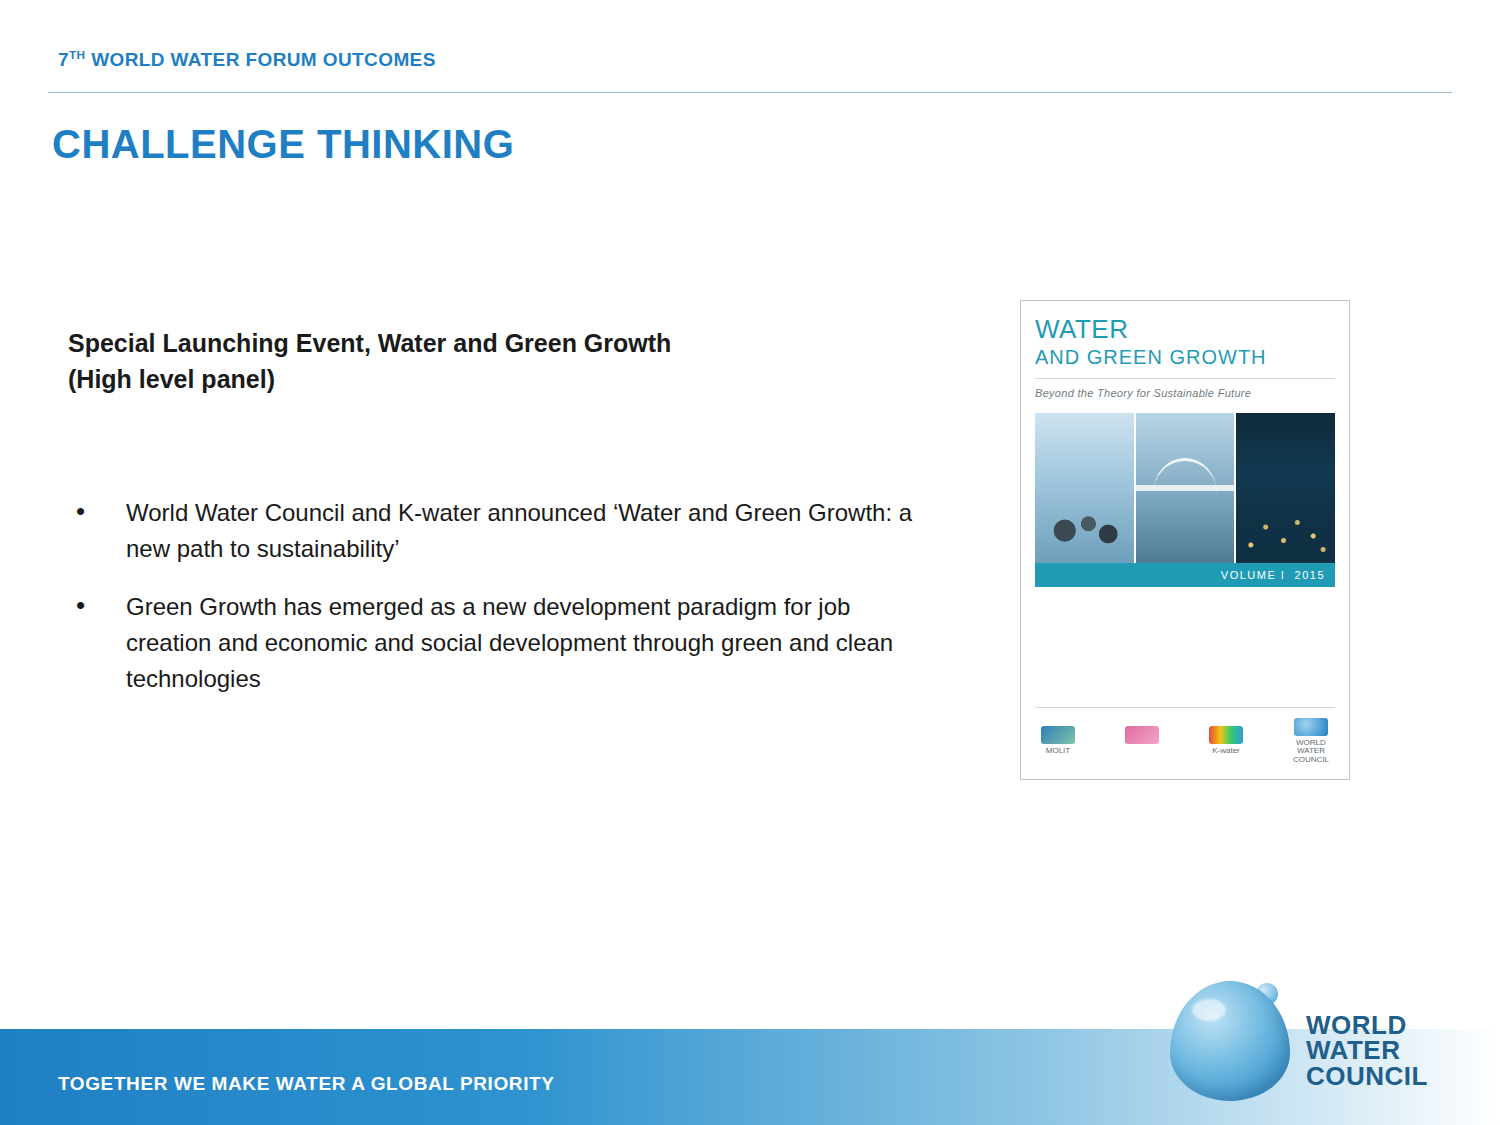7TH WORLD WATER FORUM OUTCOMES
CHALLENGE THINKING
Special Launching Event, Water and Green Growth
(High level panel)
World Water Council and K-water announced ‘Water and Green Growth: a new path to sustainability’
Green Growth has emerged as a new development paradigm for job creation and economic and social development through green and clean technologies
WATER AND GREEN GROWTH
Beyond the Theory for Sustainable Future
VOLUME I 2015
MOLIT
K-water
WORLD
WATER
COUNCIL
TOGETHER WE MAKE WATER A GLOBAL PRIORITY
WORLD WATER COUNCIL